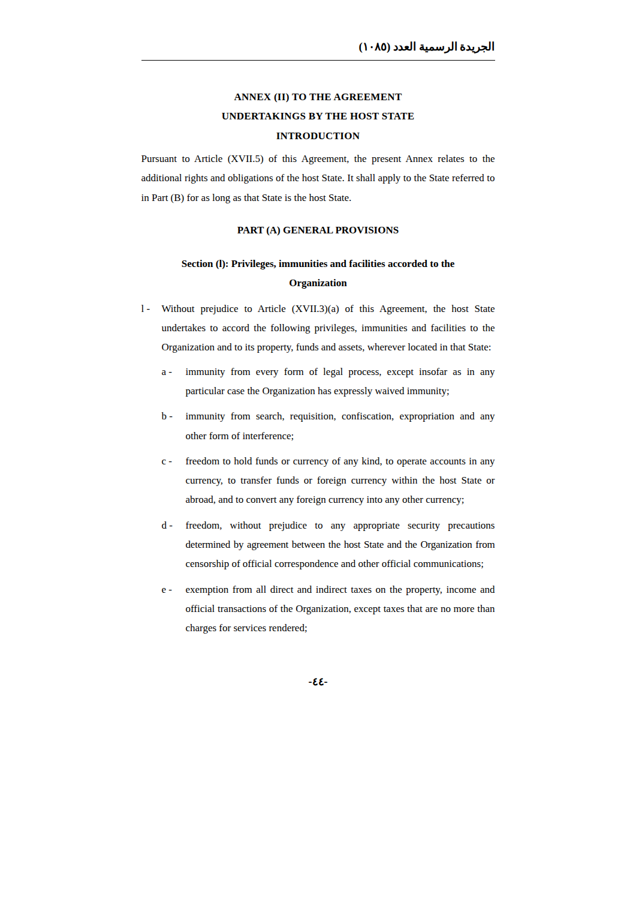الجريدة الرسمية العدد (١٠٨٥)
ANNEX (II) TO THE AGREEMENT
UNDERTAKINGS BY THE HOST STATE
INTRODUCTION
Pursuant to Article (XVII.5) of this Agreement, the present Annex relates to the additional rights and obligations of the host State. It shall apply to the State referred to in Part (B) for as long as that State is the host State.
PART (A) GENERAL PROVISIONS
Section (l): Privileges, immunities and facilities accorded to the
Organization
l - Without prejudice to Article (XVII.3)(a) of this Agreement, the host State undertakes to accord the following privileges, immunities and facilities to the Organization and to its property, funds and assets, wherever located in that State:
a - immunity from every form of legal process, except insofar as in any particular case the Organization has expressly waived immunity;
b - immunity from search, requisition, confiscation, expropriation and any other form of interference;
c - freedom to hold funds or currency of any kind, to operate accounts in any currency, to transfer funds or foreign currency within the host State or abroad, and to convert any foreign currency into any other currency;
d - freedom, without prejudice to any appropriate security precautions determined by agreement between the host State and the Organization from censorship of official correspondence and other official communications;
e - exemption from all direct and indirect taxes on the property, income and official transactions of the Organization, except taxes that are no more than charges for services rendered;
-٤٤-